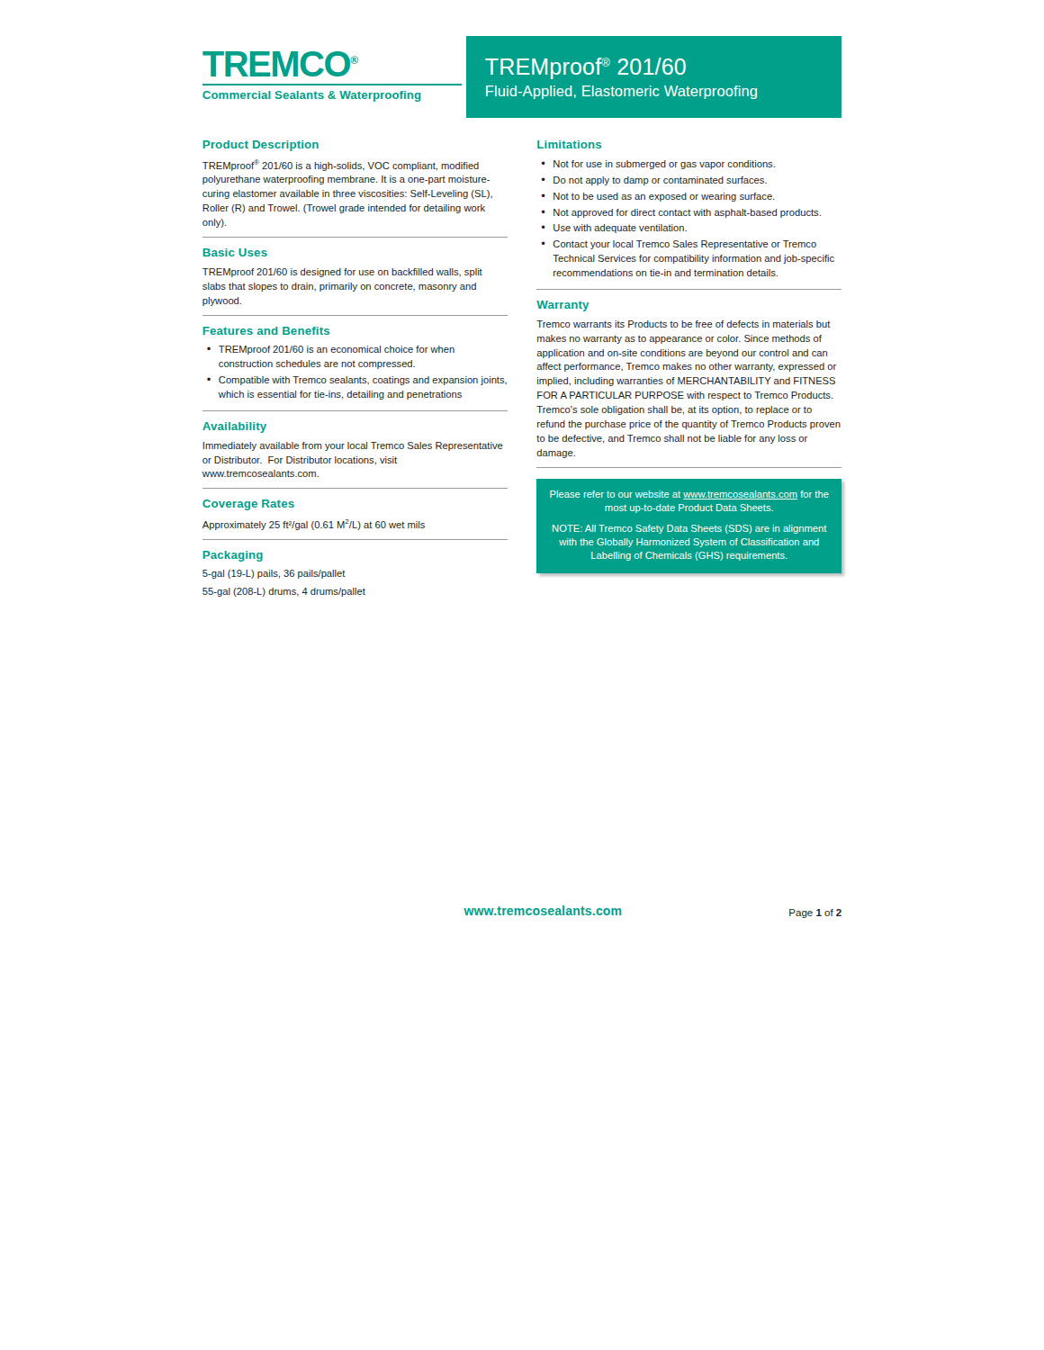TREMCO®
Commercial Sealants & Waterproofing
TREMproof® 201/60
Fluid-Applied, Elastomeric Waterproofing
Product Description
TREMproof® 201/60 is a high-solids, VOC compliant, modified polyurethane waterproofing membrane. It is a one-part moisture-curing elastomer available in three viscosities: Self-Leveling (SL), Roller (R) and Trowel. (Trowel grade intended for detailing work only).
Basic Uses
TREMproof 201/60 is designed for use on backfilled walls, split slabs that slopes to drain, primarily on concrete, masonry and plywood.
Features and Benefits
TREMproof 201/60 is an economical choice for when construction schedules are not compressed.
Compatible with Tremco sealants, coatings and expansion joints, which is essential for tie-ins, detailing and penetrations
Availability
Immediately available from your local Tremco Sales Representative or Distributor. For Distributor locations, visit www.tremcosealants.com.
Coverage Rates
Approximately 25 ft²/gal (0.61 M2/L) at 60 wet mils
Packaging
5-gal (19-L) pails, 36 pails/pallet
55-gal (208-L) drums, 4 drums/pallet
Limitations
Not for use in submerged or gas vapor conditions.
Do not apply to damp or contaminated surfaces.
Not to be used as an exposed or wearing surface.
Not approved for direct contact with asphalt-based products.
Use with adequate ventilation.
Contact your local Tremco Sales Representative or Tremco Technical Services for compatibility information and job-specific recommendations on tie-in and termination details.
Warranty
Tremco warrants its Products to be free of defects in materials but makes no warranty as to appearance or color. Since methods of application and on-site conditions are beyond our control and can affect performance, Tremco makes no other warranty, expressed or implied, including warranties of MERCHANTABILITY and FITNESS FOR A PARTICULAR PURPOSE with respect to Tremco Products. Tremco's sole obligation shall be, at its option, to replace or to refund the purchase price of the quantity of Tremco Products proven to be defective, and Tremco shall not be liable for any loss or damage.
Please refer to our website at www.tremcosealants.com for the most up-to-date Product Data Sheets.
NOTE: All Tremco Safety Data Sheets (SDS) are in alignment with the Globally Harmonized System of Classification and Labelling of Chemicals (GHS) requirements.
www.tremcosealants.com
Page 1 of 2